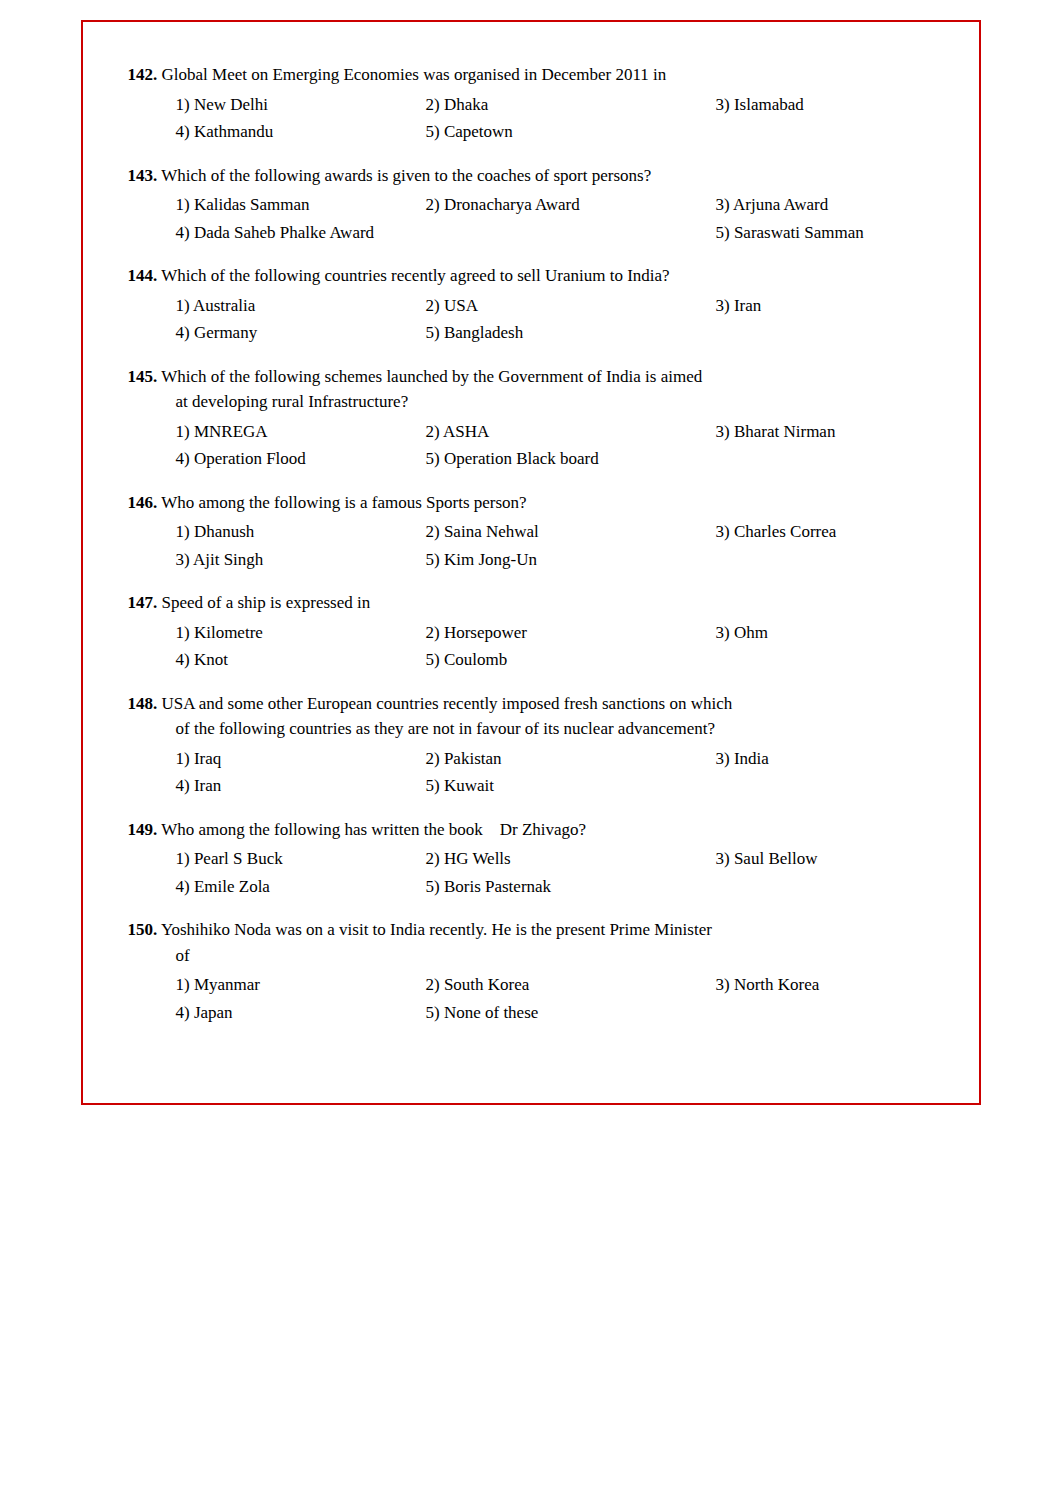142. Global Meet on Emerging Economies was organised in December 2011 in
1) New Delhi 2) Dhaka 3) Islamabad
4) Kathmandu 5) Capetown
143. Which of the following awards is given to the coaches of sport persons?
1) Kalidas Samman 2) Dronacharya Award 3) Arjuna Award
4) Dada Saheb Phalke Award 5) Saraswati Samman
144. Which of the following countries recently agreed to sell Uranium to India?
1) Australia 2) USA 3) Iran
4) Germany 5) Bangladesh
145. Which of the following schemes launched by the Government of India is aimed
at developing rural Infrastructure?
1) MNREGA 2) ASHA 3) Bharat Nirman
4) Operation Flood 5) Operation Black board
146. Who among the following is a famous Sports person?
1) Dhanush 2) Saina Nehwal 3) Charles Correa
3) Ajit Singh 5) Kim Jong-Un
147. Speed of a ship is expressed in
1) Kilometre 2) Horsepower 3) Ohm
4) Knot 5) Coulomb
148. USA and some other European countries recently imposed fresh sanctions on which
of the following countries as they are not in favour of its nuclear advancement?
1) Iraq 2) Pakistan 3) India
4) Iran 5) Kuwait
149. Who among the following has written the book Dr Zhivago?
1) Pearl S Buck 2) HG Wells 3) Saul Bellow
4) Emile Zola 5) Boris Pasternak
150. Yoshihiko Noda was on a visit to India recently. He is the present Prime Minister
of
1) Myanmar 2) South Korea 3) North Korea
4) Japan 5) None of these